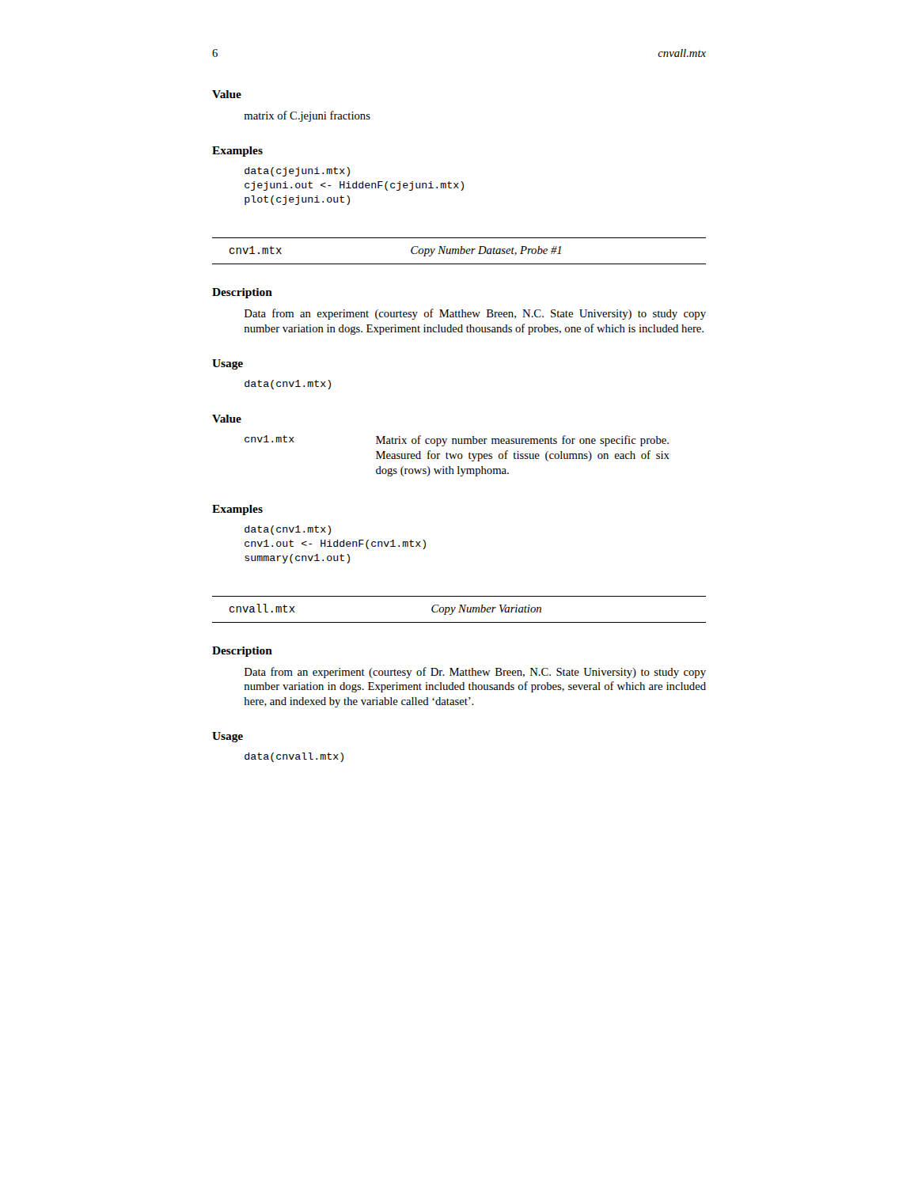6 cnvall.mtx
Value
matrix of C.jejuni fractions
Examples
data(cjejuni.mtx)
cjejuni.out <- HiddenF(cjejuni.mtx)
plot(cjejuni.out)
cnv1.mtx Copy Number Dataset, Probe #1
Description
Data from an experiment (courtesy of Matthew Breen, N.C. State University) to study copy number variation in dogs. Experiment included thousands of probes, one of which is included here.
Usage
data(cnv1.mtx)
Value
| cnv1.mtx | Matrix of copy number measurements for one specific probe. Measured for two types of tissue (columns) on each of six dogs (rows) with lymphoma. |
Examples
data(cnv1.mtx)
cnv1.out <- HiddenF(cnv1.mtx)
summary(cnv1.out)
cnvall.mtx Copy Number Variation
Description
Data from an experiment (courtesy of Dr. Matthew Breen, N.C. State University) to study copy number variation in dogs. Experiment included thousands of probes, several of which are included here, and indexed by the variable called ‘dataset’.
Usage
data(cnvall.mtx)